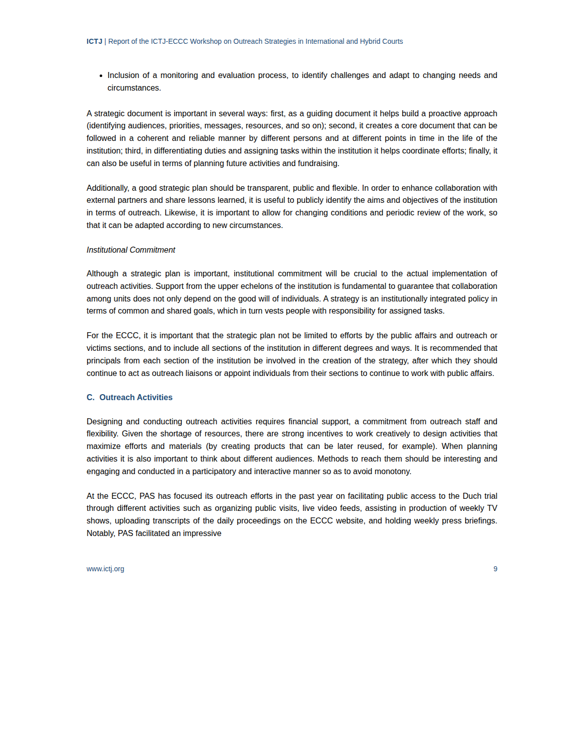ICTJ | Report of the ICTJ-ECCC Workshop on Outreach Strategies in International and Hybrid Courts
Inclusion of a monitoring and evaluation process, to identify challenges and adapt to changing needs and circumstances.
A strategic document is important in several ways: first, as a guiding document it helps build a proactive approach (identifying audiences, priorities, messages, resources, and so on); second, it creates a core document that can be followed in a coherent and reliable manner by different persons and at different points in time in the life of the institution; third, in differentiating duties and assigning tasks within the institution it helps coordinate efforts; finally, it can also be useful in terms of planning future activities and fundraising.
Additionally, a good strategic plan should be transparent, public and flexible. In order to enhance collaboration with external partners and share lessons learned, it is useful to publicly identify the aims and objectives of the institution in terms of outreach. Likewise, it is important to allow for changing conditions and periodic review of the work, so that it can be adapted according to new circumstances.
Institutional Commitment
Although a strategic plan is important, institutional commitment will be crucial to the actual implementation of outreach activities. Support from the upper echelons of the institution is fundamental to guarantee that collaboration among units does not only depend on the good will of individuals. A strategy is an institutionally integrated policy in terms of common and shared goals, which in turn vests people with responsibility for assigned tasks.
For the ECCC, it is important that the strategic plan not be limited to efforts by the public affairs and outreach or victims sections, and to include all sections of the institution in different degrees and ways. It is recommended that principals from each section of the institution be involved in the creation of the strategy, after which they should continue to act as outreach liaisons or appoint individuals from their sections to continue to work with public affairs.
C. Outreach Activities
Designing and conducting outreach activities requires financial support, a commitment from outreach staff and flexibility. Given the shortage of resources, there are strong incentives to work creatively to design activities that maximize efforts and materials (by creating products that can be later reused, for example). When planning activities it is also important to think about different audiences. Methods to reach them should be interesting and engaging and conducted in a participatory and interactive manner so as to avoid monotony.
At the ECCC, PAS has focused its outreach efforts in the past year on facilitating public access to the Duch trial through different activities such as organizing public visits, live video feeds, assisting in production of weekly TV shows, uploading transcripts of the daily proceedings on the ECCC website, and holding weekly press briefings. Notably, PAS facilitated an impressive
www.ictj.org 9